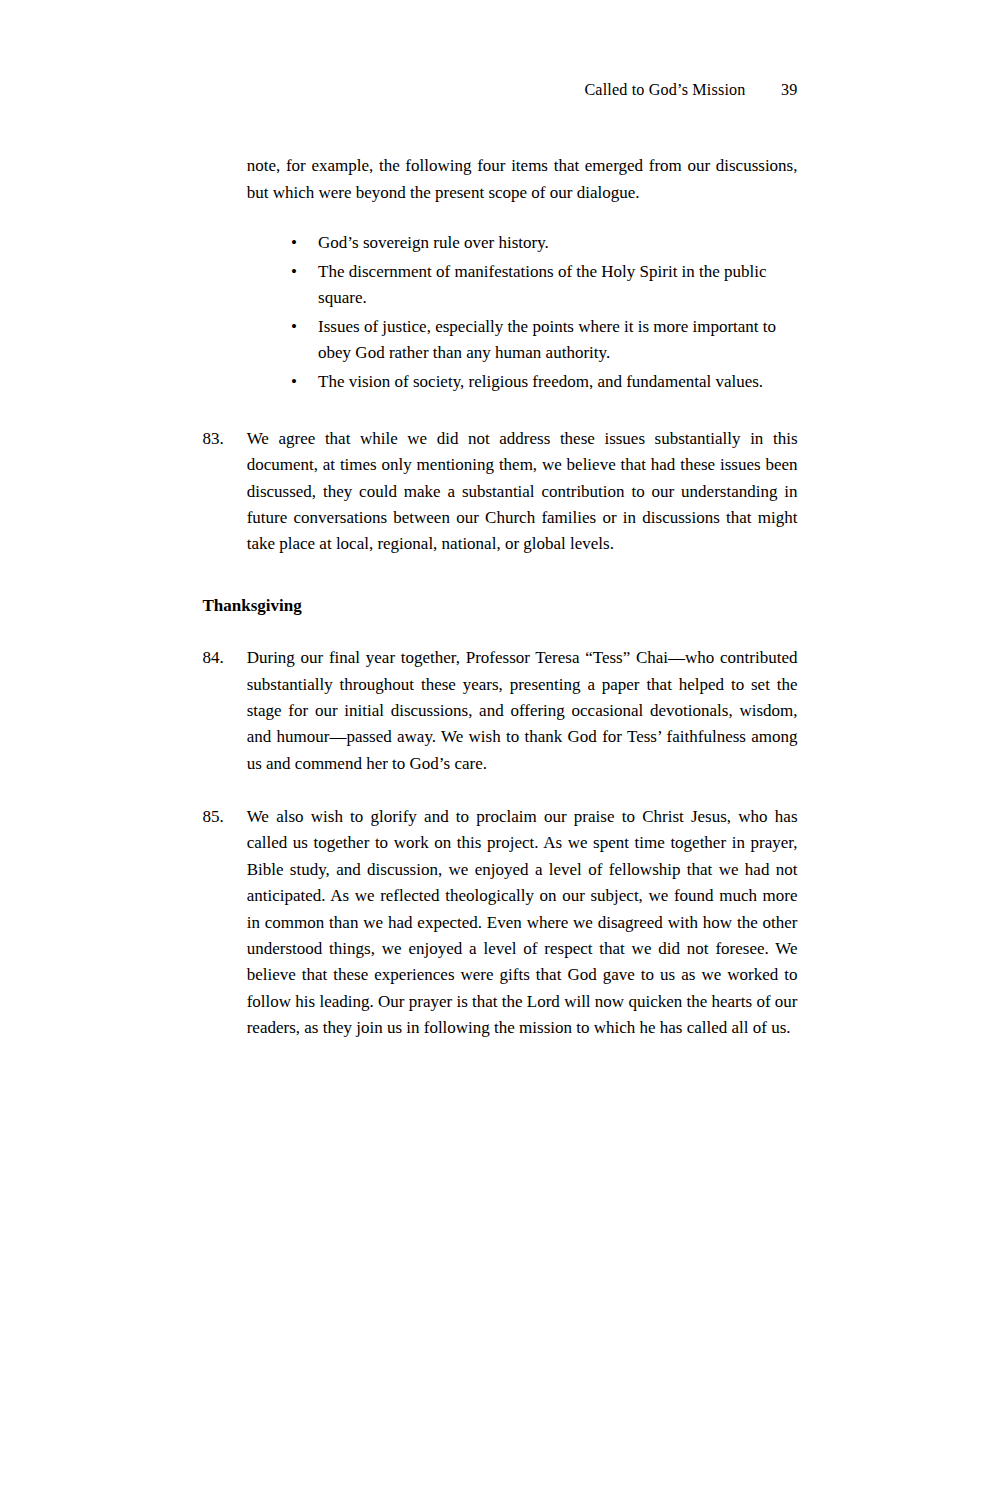Called to God’s Mission 39
note, for example, the following four items that emerged from our discussions, but which were beyond the present scope of our dialogue.
God’s sovereign rule over history.
The discernment of manifestations of the Holy Spirit in the public square.
Issues of justice, especially the points where it is more important to obey God rather than any human authority.
The vision of society, religious freedom, and fundamental values.
83.
We agree that while we did not address these issues substantially in this document, at times only mentioning them, we believe that had these issues been discussed, they could make a substantial contribution to our understanding in future conversations between our Church families or in discussions that might take place at local, regional, national, or global levels.
Thanksgiving
84.
During our final year together, Professor Teresa “Tess” Chai—who contributed substantially throughout these years, presenting a paper that helped to set the stage for our initial discussions, and offering occasional devotionals, wisdom, and humour—passed away. We wish to thank God for Tess’ faithfulness among us and commend her to God’s care.
85.
We also wish to glorify and to proclaim our praise to Christ Jesus, who has called us together to work on this project. As we spent time together in prayer, Bible study, and discussion, we enjoyed a level of fellowship that we had not anticipated. As we reflected theologically on our subject, we found much more in common than we had expected. Even where we disagreed with how the other understood things, we enjoyed a level of respect that we did not foresee. We believe that these experiences were gifts that God gave to us as we worked to follow his leading. Our prayer is that the Lord will now quicken the hearts of our readers, as they join us in following the mission to which he has called all of us.